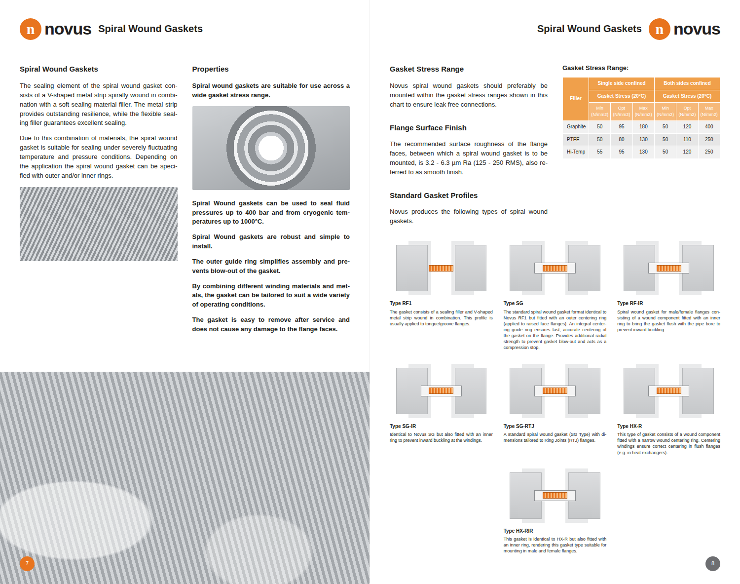n novus
Spiral Wound Gaskets
Spiral Wound Gaskets
The sealing element of the spiral wound gasket consists of a V-shaped metal strip spirally wound in combination with a soft sealing material filler. The metal strip provides outstanding resilience, while the flexible sealing filler guarantees excellent sealing.
Due to this combination of materials, the spiral wound gasket is suitable for sealing under severely fluctuating temperature and pressure conditions. Depending on the application the spiral wound gasket can be specified with outer and/or inner rings.
Properties
Spiral wound gaskets are suitable for use across a wide gasket stress range.
Spiral Wound gaskets can be used to seal fluid pressures up to 400 bar and from cryogenic temperatures up to 1000°C.
Spiral Wound gaskets are robust and simple to install.
The outer guide ring simplifies assembly and prevents blow-out of the gasket.
By combining different winding materials and metals, the gasket can be tailored to suit a wide variety of operating conditions.
The gasket is easy to remove after service and does not cause any damage to the flange faces.
7
Spiral Wound Gaskets
n novus
Gasket Stress Range
Novus spiral wound gaskets should preferably be mounted within the gasket stress ranges shown in this chart to ensure leak free connections.
Flange Surface Finish
The recommended surface roughness of the flange faces, between which a spiral wound gasket is to be mounted, is 3.2 - 6.3 µm Ra (125 - 250 RMS), also referred to as smooth finish.
Standard Gasket Profiles
Novus produces the following types of spiral wound gaskets.
Gasket Stress Range:
| Filler | Single side confined | Both sides confined |
| --- | --- | --- |
| Gasket Stress (20°C) | Gasket Stress (20°C) |
| Min (N/mm2) | Opt (N/mm2) | Max (N/mm2) | Min (N/mm2) | Opt (N/mm2) | Max (N/mm2) |
| Graphite | 50 | 95 | 180 | 50 | 120 | 400 |
| PTFE | 50 | 80 | 130 | 50 | 110 | 250 |
| Hi-Temp | 55 | 95 | 130 | 50 | 120 | 250 |
Type RF1
The gasket consists of a sealing filler and V-shaped metal strip wound in combination. This profile is usually applied to tongue/groove flanges.
Type SG
The standard spiral wound gasket format identical to Novus RF1 but fitted with an outer centering ring (applied to raised face flanges). An integral centering guide ring ensures fast, accurate centering of the gasket on the flange. Provides additional radial strength to prevent gasket blow-out and acts as a compression stop.
Type RF-IR
Spiral wound gasket for male/female flanges consisting of a wound component fitted with an inner ring to bring the gasket flush with the pipe bore to prevent inward buckling.
Type SG-IR
Identical to Novus SG but also fitted with an inner ring to prevent inward buckling at the windings.
Type SG-RTJ
A standard spiral wound gasket (SG Type) with dimensions tailored to Ring Joints (RTJ) flanges.
Type HX-R
This type of gasket consists of a wound component fitted with a narrow wound centering ring. Centering windings ensure correct centering in flush flanges (e.g. in heat exchangers).
Type HX-RIR
This gasket is identical to HX-R but also fitted with an inner ring, rendering this gasket type suitable for mounting in male and female flanges.
8